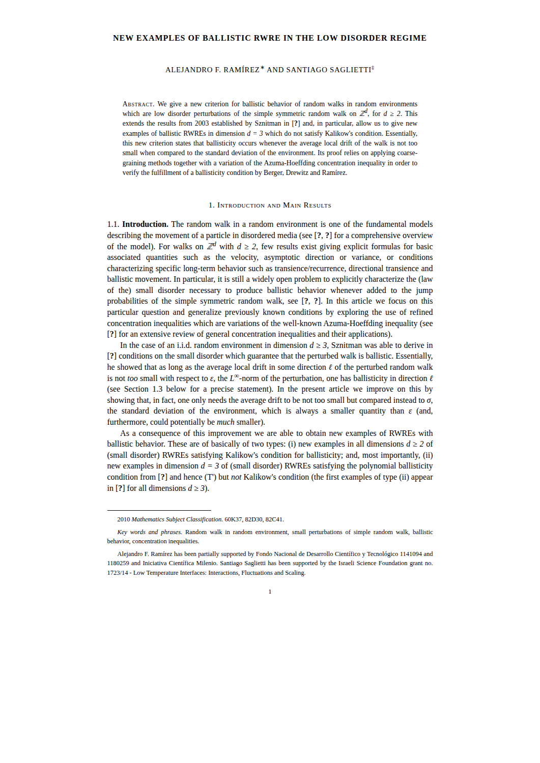NEW EXAMPLES OF BALLISTIC RWRE IN THE LOW DISORDER REGIME
ALEJANDRO F. RAMÍREZ∗ AND SANTIAGO SAGLIETTI‡
Abstract. We give a new criterion for ballistic behavior of random walks in random environments which are low disorder perturbations of the simple symmetric random walk on ℤd, for d ≥ 2. This extends the results from 2003 established by Sznitman in [?] and, in particular, allow us to give new examples of ballistic RWREs in dimension d = 3 which do not satisfy Kalikow's condition. Essentially, this new criterion states that ballisticity occurs whenever the average local drift of the walk is not too small when compared to the standard deviation of the environment. Its proof relies on applying coarse-graining methods together with a variation of the Azuma-Hoeffding concentration inequality in order to verify the fulfillment of a ballisticity condition by Berger, Drewitz and Ramírez.
1. Introduction and Main Results
1.1. Introduction. The random walk in a random environment is one of the fundamental models describing the movement of a particle in disordered media (see [?, ?] for a comprehensive overview of the model). For walks on ℤd with d ≥ 2, few results exist giving explicit formulas for basic associated quantities such as the velocity, asymptotic direction or variance, or conditions characterizing specific long-term behavior such as transience/recurrence, directional transience and ballistic movement. In particular, it is still a widely open problem to explicitly characterize the (law of the) small disorder necessary to produce ballistic behavior whenever added to the jump probabilities of the simple symmetric random walk, see [?, ?]. In this article we focus on this particular question and generalize previously known conditions by exploring the use of refined concentration inequalities which are variations of the well-known Azuma-Hoeffding inequality (see [?] for an extensive review of general concentration inequalities and their applications).
In the case of an i.i.d. random environment in dimension d ≥ 3, Sznitman was able to derive in [?] conditions on the small disorder which guarantee that the perturbed walk is ballistic. Essentially, he showed that as long as the average local drift in some direction ℓ of the perturbed random walk is not too small with respect to ε, the L∞-norm of the perturbation, one has ballisticity in direction ℓ (see Section 1.3 below for a precise statement). In the present article we improve on this by showing that, in fact, one only needs the average drift to be not too small but compared instead to σ, the standard deviation of the environment, which is always a smaller quantity than ε (and, furthermore, could potentially be much smaller).
As a consequence of this improvement we are able to obtain new examples of RWREs with ballistic behavior. These are of basically of two types: (i) new examples in all dimensions d ≥ 2 of (small disorder) RWREs satisfying Kalikow's condition for ballisticity; and, most importantly, (ii) new examples in dimension d = 3 of (small disorder) RWREs satisfying the polynomial ballisticity condition from [?] and hence (T') but not Kalikow's condition (the first examples of type (ii) appear in [?] for all dimensions d ≥ 3).
2010 Mathematics Subject Classification. 60K37, 82D30, 82C41.
Key words and phrases. Random walk in random environment, small perturbations of simple random walk, ballistic behavior, concentration inequalities.
Alejandro F. Ramírez has been partially supported by Fondo Nacional de Desarrollo Científico y Tecnológico 1141094 and 1180259 and Iniciativa Científica Milenio. Santiago Saglietti has been supported by the Israeli Science Foundation grant no. 1723/14 - Low Temperature Interfaces: Interactions, Fluctuations and Scaling.
1